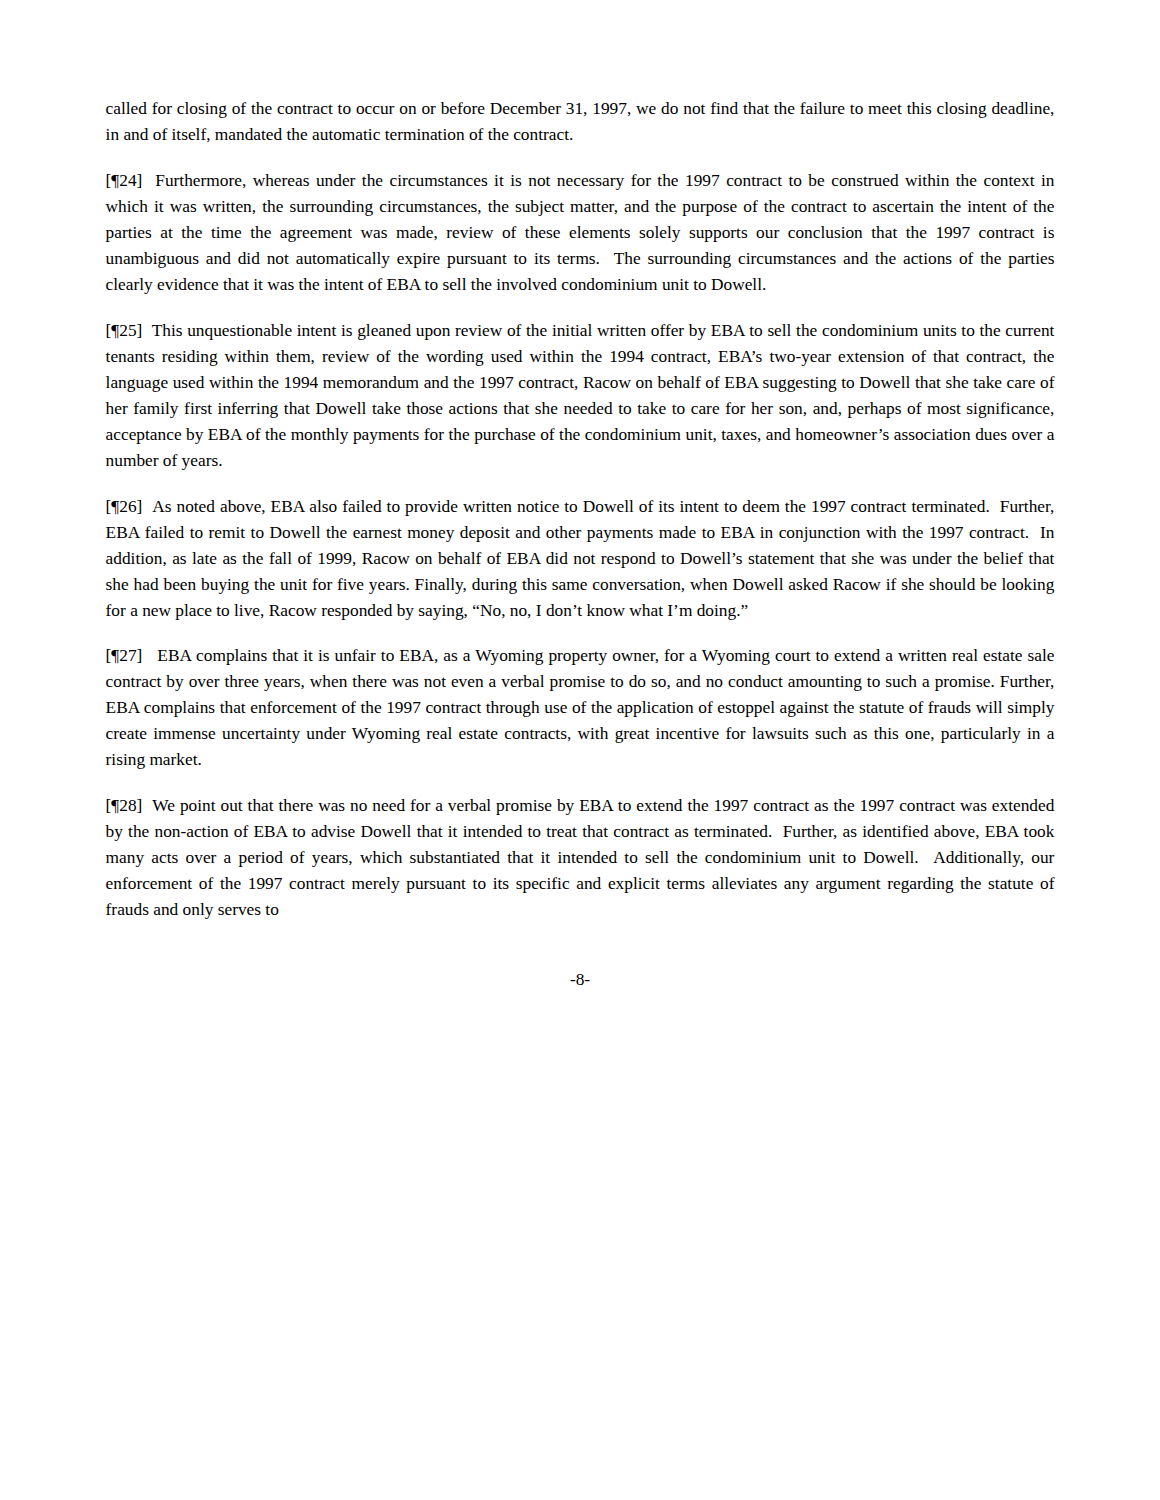called for closing of the contract to occur on or before December 31, 1997, we do not find that the failure to meet this closing deadline, in and of itself, mandated the automatic termination of the contract.
[¶24] Furthermore, whereas under the circumstances it is not necessary for the 1997 contract to be construed within the context in which it was written, the surrounding circumstances, the subject matter, and the purpose of the contract to ascertain the intent of the parties at the time the agreement was made, review of these elements solely supports our conclusion that the 1997 contract is unambiguous and did not automatically expire pursuant to its terms. The surrounding circumstances and the actions of the parties clearly evidence that it was the intent of EBA to sell the involved condominium unit to Dowell.
[¶25] This unquestionable intent is gleaned upon review of the initial written offer by EBA to sell the condominium units to the current tenants residing within them, review of the wording used within the 1994 contract, EBA’s two-year extension of that contract, the language used within the 1994 memorandum and the 1997 contract, Racow on behalf of EBA suggesting to Dowell that she take care of her family first inferring that Dowell take those actions that she needed to take to care for her son, and, perhaps of most significance, acceptance by EBA of the monthly payments for the purchase of the condominium unit, taxes, and homeowner’s association dues over a number of years.
[¶26] As noted above, EBA also failed to provide written notice to Dowell of its intent to deem the 1997 contract terminated. Further, EBA failed to remit to Dowell the earnest money deposit and other payments made to EBA in conjunction with the 1997 contract. In addition, as late as the fall of 1999, Racow on behalf of EBA did not respond to Dowell’s statement that she was under the belief that she had been buying the unit for five years. Finally, during this same conversation, when Dowell asked Racow if she should be looking for a new place to live, Racow responded by saying, “No, no, I don’t know what I’m doing.”
[¶27] EBA complains that it is unfair to EBA, as a Wyoming property owner, for a Wyoming court to extend a written real estate sale contract by over three years, when there was not even a verbal promise to do so, and no conduct amounting to such a promise. Further, EBA complains that enforcement of the 1997 contract through use of the application of estoppel against the statute of frauds will simply create immense uncertainty under Wyoming real estate contracts, with great incentive for lawsuits such as this one, particularly in a rising market.
[¶28] We point out that there was no need for a verbal promise by EBA to extend the 1997 contract as the 1997 contract was extended by the non-action of EBA to advise Dowell that it intended to treat that contract as terminated. Further, as identified above, EBA took many acts over a period of years, which substantiated that it intended to sell the condominium unit to Dowell. Additionally, our enforcement of the 1997 contract merely pursuant to its specific and explicit terms alleviates any argument regarding the statute of frauds and only serves to
-8-